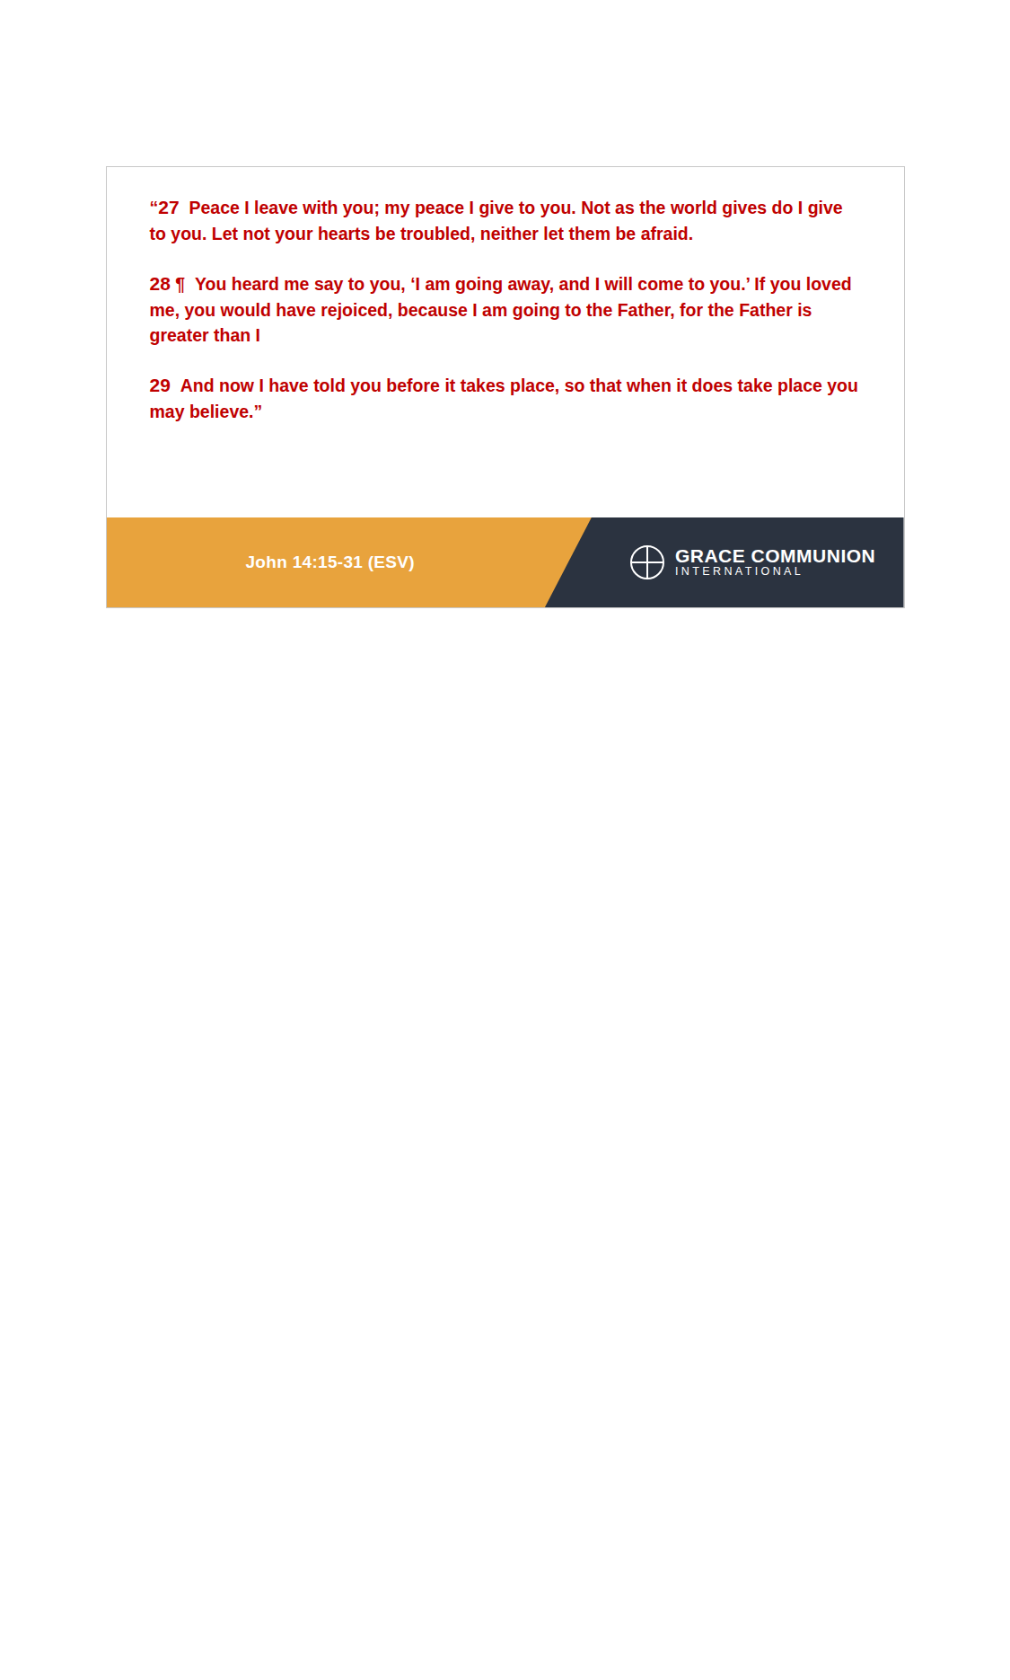“27 Peace I leave with you; my peace I give to you. Not as the world gives do I give to you. Let not your hearts be troubled, neither let them be afraid.
28 ¶ You heard me say to you, ‘I am going away, and I will come to you.’ If you loved me, you would have rejoiced, because I am going to the Father, for the Father is greater than I
29 And now I have told you before it takes place, so that when it does take place you may believe.”
John 14:15-31 (ESV)
GRACE COMMUNION
INTERNATIONAL
7